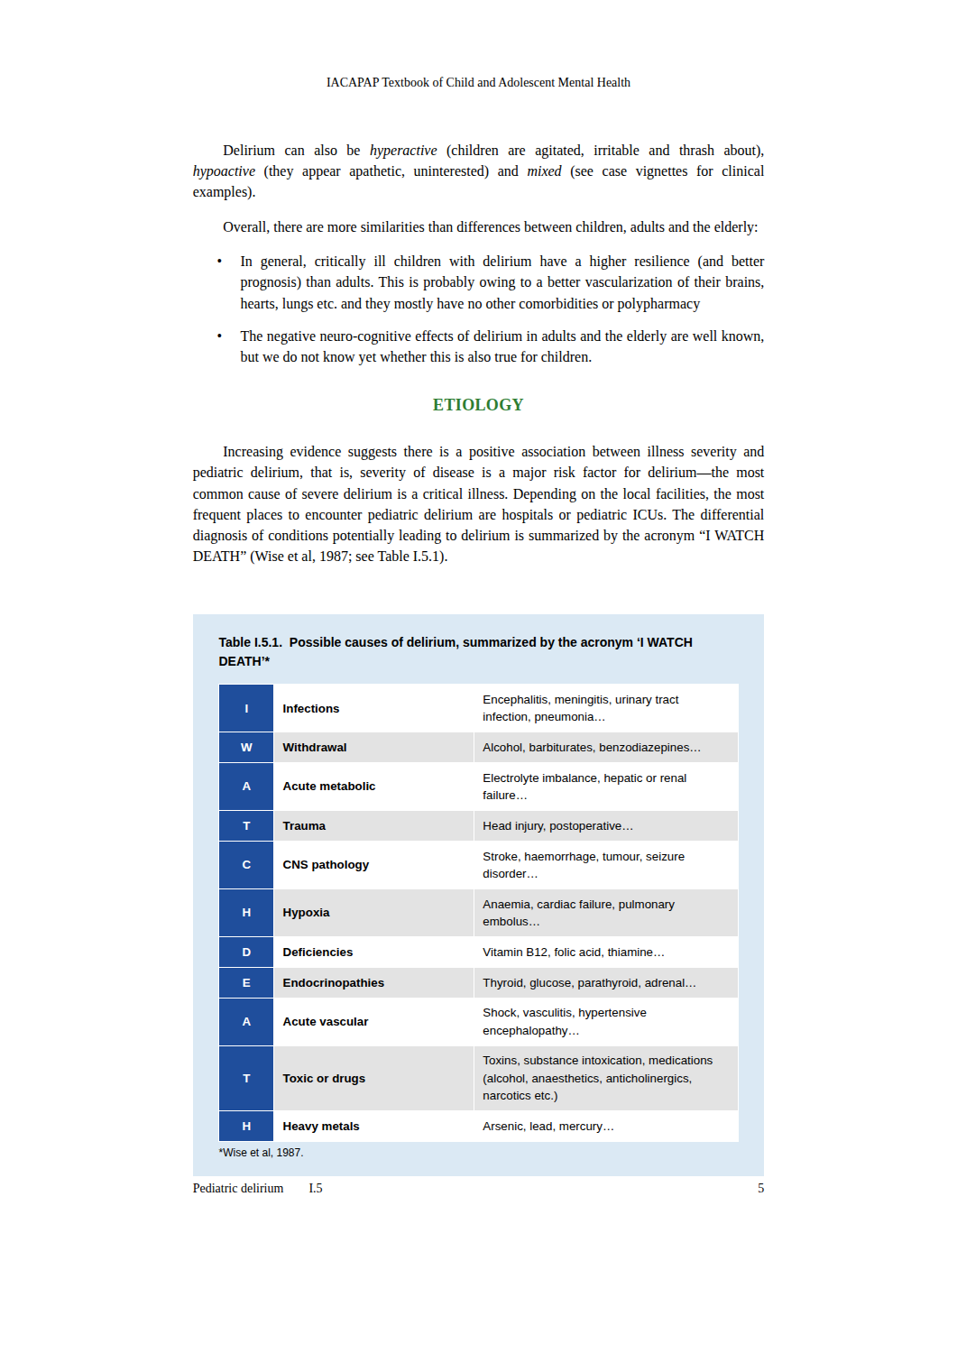IACAPAP Textbook of Child and Adolescent Mental Health
Delirium can also be hyperactive (children are agitated, irritable and thrash about), hypoactive (they appear apathetic, uninterested) and mixed (see case vignettes for clinical examples).
Overall, there are more similarities than differences between children, adults and the elderly:
In general, critically ill children with delirium have a higher resilience (and better prognosis) than adults. This is probably owing to a better vascularization of their brains, hearts, lungs etc. and they mostly have no other comorbidities or polypharmacy
The negative neuro-cognitive effects of delirium in adults and the elderly are well known, but we do not know yet whether this is also true for children.
ETIOLOGY
Increasing evidence suggests there is a positive association between illness severity and pediatric delirium, that is, severity of disease is a major risk factor for delirium—the most common cause of severe delirium is a critical illness. Depending on the local facilities, the most frequent places to encounter pediatric delirium are hospitals or pediatric ICUs. The differential diagnosis of conditions potentially leading to delirium is summarized by the acronym “I WATCH DEATH” (Wise et al, 1987; see Table I.5.1).
Table I.5.1. Possible causes of delirium, summarized by the acronym ‘I WATCH DEATH’*
| I | Infections | Encephalitis, meningitis, urinary tract infection, pneumonia… |
| W | Withdrawal | Alcohol, barbiturates, benzodiazepines… |
| A | Acute metabolic | Electrolyte imbalance, hepatic or renal failure… |
| T | Trauma | Head injury, postoperative… |
| C | CNS pathology | Stroke, haemorrhage, tumour, seizure disorder… |
| H | Hypoxia | Anaemia, cardiac failure, pulmonary embolus… |
| D | Deficiencies | Vitamin B12, folic acid, thiamine… |
| E | Endocrinopathies | Thyroid, glucose, parathyroid, adrenal… |
| A | Acute vascular | Shock, vasculitis, hypertensive encephalopathy… |
| T | Toxic or drugs | Toxins, substance intoxication, medications (alcohol, anaesthetics, anticholinergics, narcotics etc.) |
| H | Heavy metals | Arsenic, lead, mercury… |
*Wise et al, 1987.
Pediatric delirium I.5
5